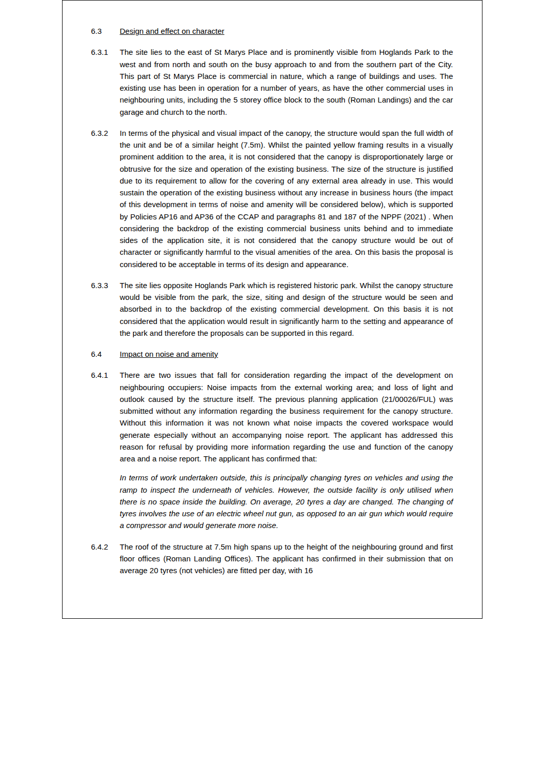6.3 Design and effect on character
6.3.1
The site lies to the east of St Marys Place and is prominently visible from Hoglands Park to the west and from north and south on the busy approach to and from the southern part of the City. This part of St Marys Place is commercial in nature, which a range of buildings and uses. The existing use has been in operation for a number of years, as have the other commercial uses in neighbouring units, including the 5 storey office block to the south (Roman Landings) and the car garage and church to the north.
6.3.2
In terms of the physical and visual impact of the canopy, the structure would span the full width of the unit and be of a similar height (7.5m). Whilst the painted yellow framing results in a visually prominent addition to the area, it is not considered that the canopy is disproportionately large or obtrusive for the size and operation of the existing business. The size of the structure is justified due to its requirement to allow for the covering of any external area already in use. This would sustain the operation of the existing business without any increase in business hours (the impact of this development in terms of noise and amenity will be considered below), which is supported by Policies AP16 and AP36 of the CCAP and paragraphs 81 and 187 of the NPPF (2021) . When considering the backdrop of the existing commercial business units behind and to immediate sides of the application site, it is not considered that the canopy structure would be out of character or significantly harmful to the visual amenities of the area. On this basis the proposal is considered to be acceptable in terms of its design and appearance.
6.3.3
The site lies opposite Hoglands Park which is registered historic park. Whilst the canopy structure would be visible from the park, the size, siting and design of the structure would be seen and absorbed in to the backdrop of the existing commercial development. On this basis it is not considered that the application would result in significantly harm to the setting and appearance of the park and therefore the proposals can be supported in this regard.
6.4 Impact on noise and amenity
6.4.1
There are two issues that fall for consideration regarding the impact of the development on neighbouring occupiers: Noise impacts from the external working area; and loss of light and outlook caused by the structure itself. The previous planning application (21/00026/FUL) was submitted without any information regarding the business requirement for the canopy structure. Without this information it was not known what noise impacts the covered workspace would generate especially without an accompanying noise report. The applicant has addressed this reason for refusal by providing more information regarding the use and function of the canopy area and a noise report. The applicant has confirmed that:
In terms of work undertaken outside, this is principally changing tyres on vehicles and using the ramp to inspect the underneath of vehicles. However, the outside facility is only utilised when there is no space inside the building. On average, 20 tyres a day are changed. The changing of tyres involves the use of an electric wheel nut gun, as opposed to an air gun which would require a compressor and would generate more noise.
6.4.2
The roof of the structure at 7.5m high spans up to the height of the neighbouring ground and first floor offices (Roman Landing Offices). The applicant has confirmed in their submission that on average 20 tyres (not vehicles) are fitted per day, with 16